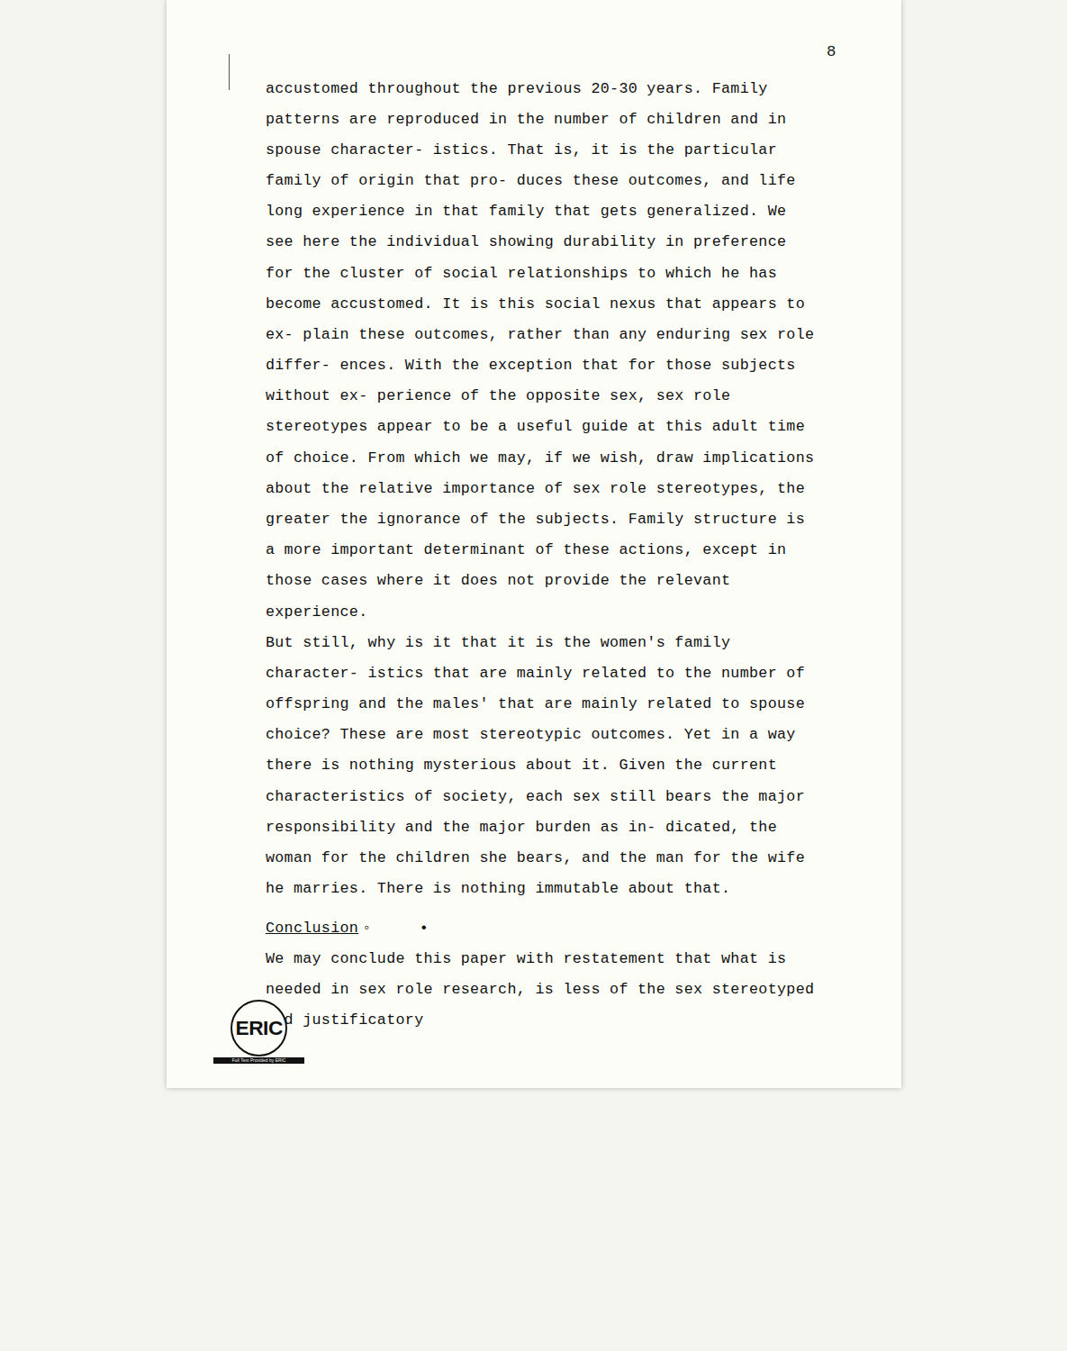8
accustomed throughout the previous 20-30 years. Family patterns are reproduced in the number of children and in spouse character- istics. That is, it is the particular family of origin that pro- duces these outcomes, and life long experience in that family that gets generalized. We see here the individual showing durability in preference for the cluster of social relationships to which he has become accustomed. It is this social nexus that appears to ex- plain these outcomes, rather than any enduring sex role differ- ences. With the exception that for those subjects without ex- perience of the opposite sex, sex role stereotypes appear to be a useful guide at this adult time of choice. From which we may, if we wish, draw implications about the relative importance of sex role stereotypes, the greater the ignorance of the subjects. Family structure is a more important determinant of these actions, except in those cases where it does not provide the relevant experience.
But still, why is it that it is the women's family character- istics that are mainly related to the number of offspring and the males' that are mainly related to spouse choice? These are most stereotypic outcomes. Yet in a way there is nothing mysterious about it. Given the current characteristics of society, each sex still bears the major responsibility and the major burden as in- dicated, the woman for the children she bears, and the man for the wife he marries. There is nothing immutable about that.
Conclusion
◦ •
We may conclude this paper with restatement that what is needed in sex role research, is less of the sex stereotyped and justificatory
ERIC
Full Text Provided by ERIC